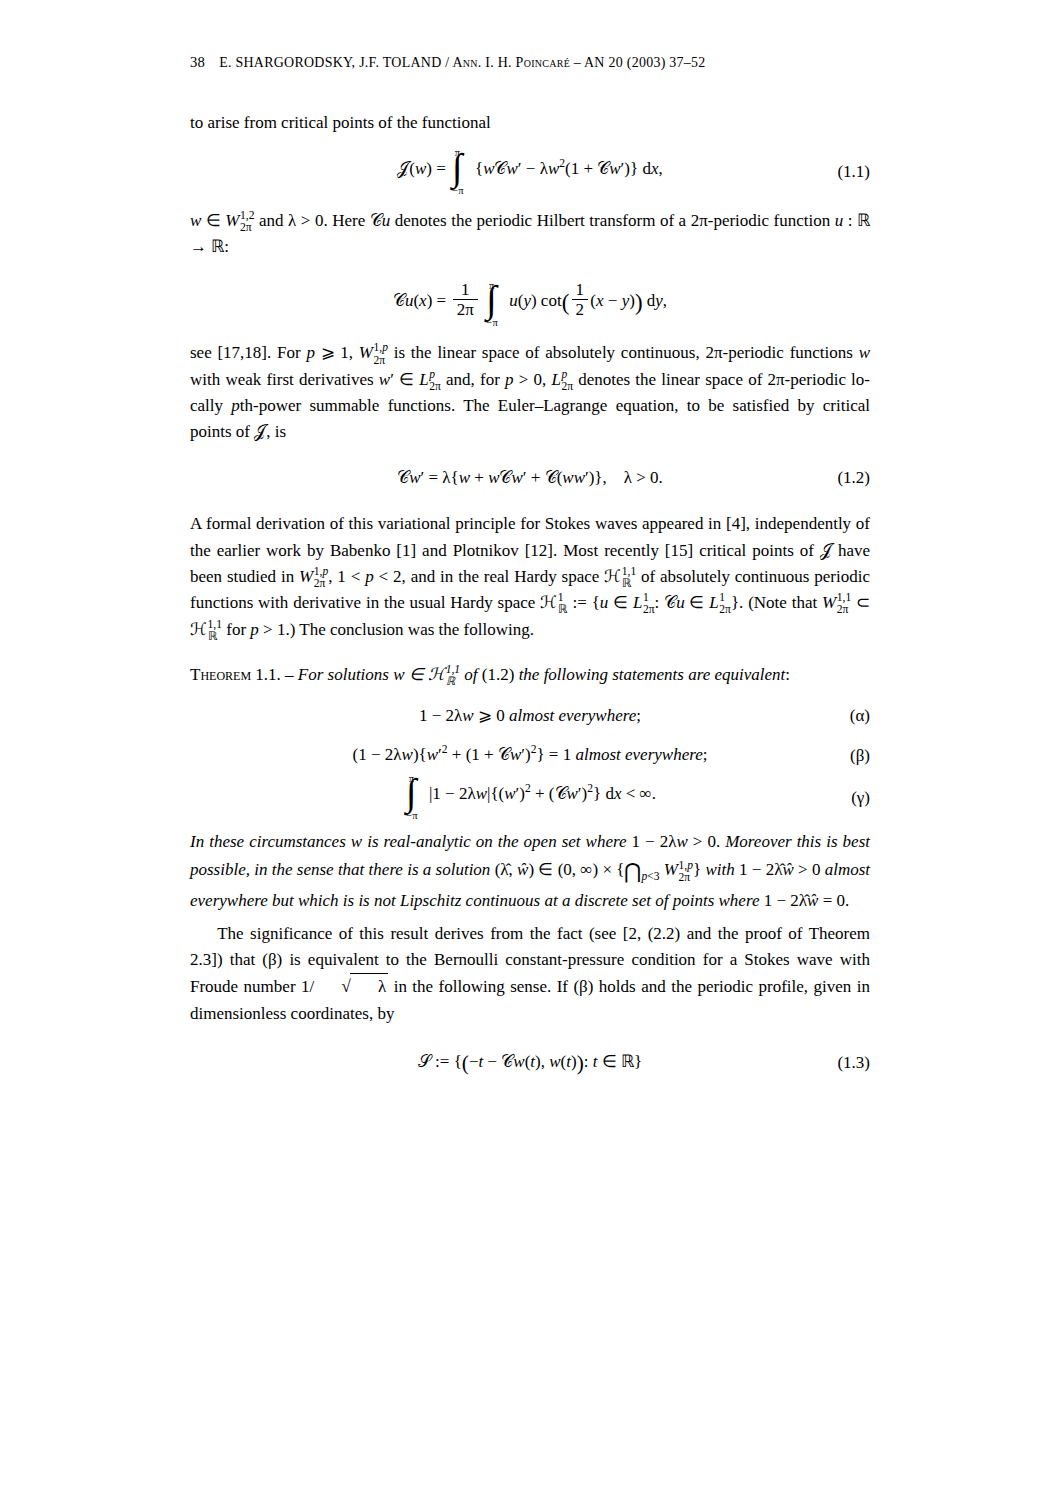38 E. SHARGORODSKY, J.F. TOLAND / Ann. I. H. Poincaré – AN 20 (2003) 37–52
to arise from critical points of the functional
𝒥(w) = π∫−π {w 𝒞w′ − λw2(1 + 𝒞w′)} dx, (1.1)
w ∈ W 1,22π and λ > 0. Here 𝒞u denotes the periodic Hilbert transform of a 2π-periodic function u : ℝ → ℝ:
𝒞u(x) = 12π π∫−π u(y) cot(12(x − y)) dy,
see [17,18]. For p ⩾ 1, W 1,p 2π is the linear space of absolutely continuous, 2π-periodic functions w with weak first derivatives w′ ∈ Lp 2π and, for p > 0, Lp 2π denotes the linear space of 2π-periodic locally pth-power summable functions. The Euler–Lagrange equation, to be satisfied by critical points of 𝒥, is
𝒞w′ = λ{w + w 𝒞w′ + 𝒞(ww′)}, λ > 0. (1.2)
A formal derivation of this variational principle for Stokes waves appeared in [4], independently of the earlier work by Babenko [1] and Plotnikov [12]. Most recently [15] critical points of 𝒥 have been studied in W 1,p 2π, 1 < p < 2, and in the real Hardy space ℋ1,1 ℝ of absolutely continuous periodic functions with derivative in the usual Hardy space ℋ1 ℝ := {u ∈ L 12π: 𝒞u ∈ L 12π}. (Note that W 1,12π ⊂ ℋ1,1 ℝ for p > 1.) The conclusion was the following.
Theorem 1.1. – For solutions w ∈ ℋ1,1 ℝ of (1.2) the following statements are equivalent:
1 − 2λw ⩾ 0 almost everywhere; (α)
(1 − 2λw){w′2 + (1 + 𝒞w′)2} = 1 almost everywhere; (β)
π∫−π |1 − 2λw|{(w′)2 + (𝒞w′)2} dx < ∞. (γ)
In these circumstances w is real-analytic on the open set where 1 − 2λw > 0. Moreover this is best possible, in the sense that there is a solution (λ̂, ŵ) ∈ (0, ∞) × {⋂p<3 W 1,p 2π} with 1 − 2λ̂ŵ > 0 almost everywhere but which is is not Lipschitz continuous at a discrete set of points where 1 − 2λ̂ŵ = 0.
The significance of this result derives from the fact (see [2, (2.2) and the proof of Theorem 2.3]) that (β) is equivalent to the Bernoulli constant-pressure condition for a Stokes wave with Froude number 1/√λ in the following sense. If (β) holds and the periodic profile, given in dimensionless coordinates, by
𝒮 := {(−t − 𝒞w(t), w(t)): t ∈ ℝ} (1.3)